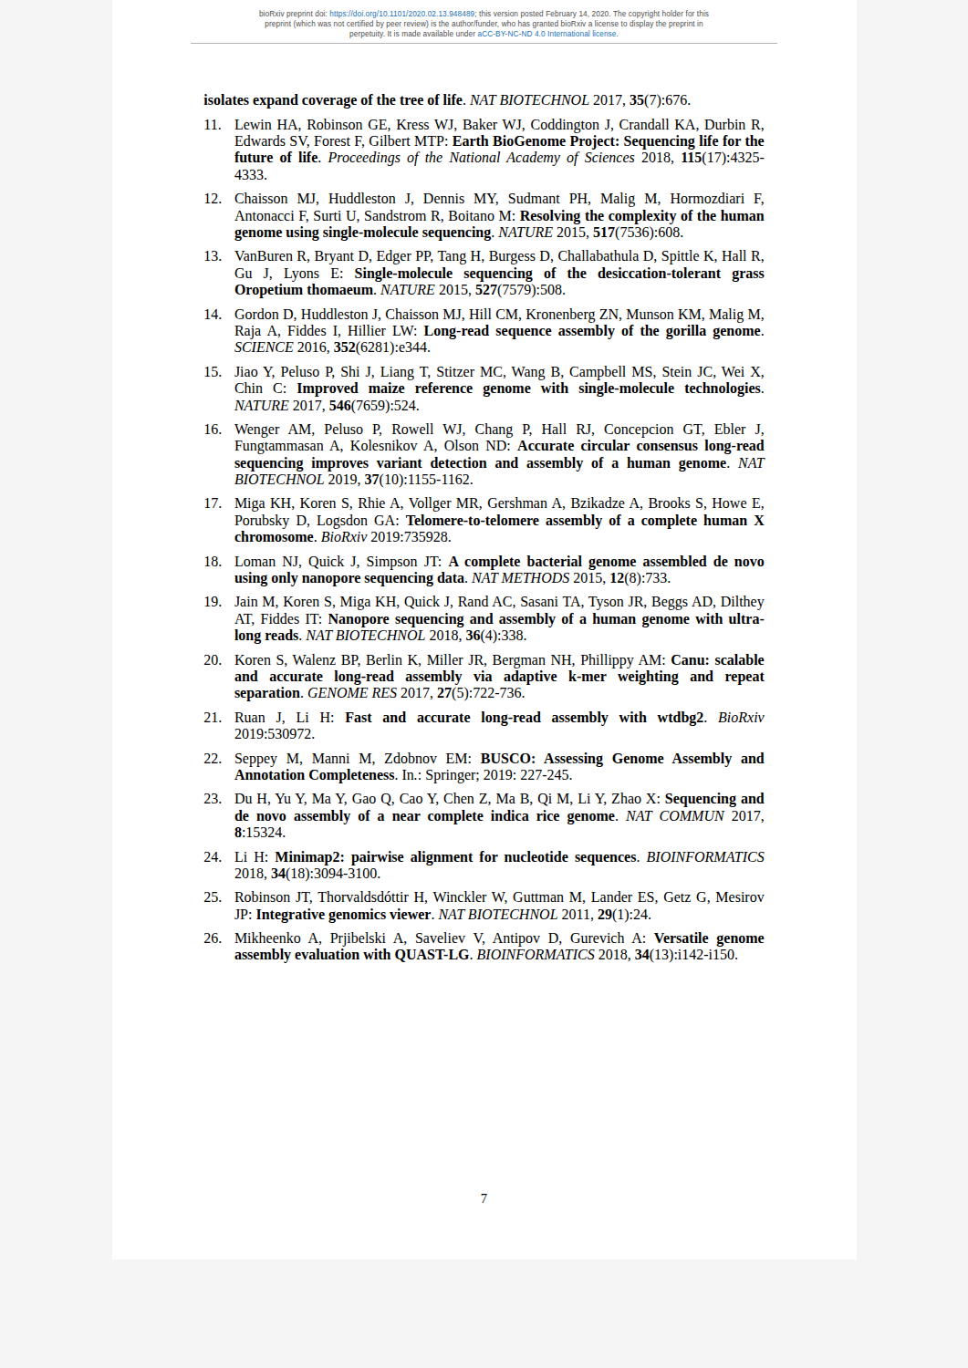bioRxiv preprint doi: https://doi.org/10.1101/2020.02.13.948489; this version posted February 14, 2020. The copyright holder for this
preprint (which was not certified by peer review) is the author/funder, who has granted bioRxiv a license to display the preprint in
perpetuity. It is made available under aCC-BY-NC-ND 4.0 International license.
isolates expand coverage of the tree of life. NAT BIOTECHNOL 2017, 35(7):676.
11. Lewin HA, Robinson GE, Kress WJ, Baker WJ, Coddington J, Crandall KA, Durbin R, Edwards SV, Forest F, Gilbert MTP: Earth BioGenome Project: Sequencing life for the future of life. Proceedings of the National Academy of Sciences 2018, 115(17):4325-4333.
12. Chaisson MJ, Huddleston J, Dennis MY, Sudmant PH, Malig M, Hormozdiari F, Antonacci F, Surti U, Sandstrom R, Boitano M: Resolving the complexity of the human genome using single-molecule sequencing. NATURE 2015, 517(7536):608.
13. VanBuren R, Bryant D, Edger PP, Tang H, Burgess D, Challabathula D, Spittle K, Hall R, Gu J, Lyons E: Single-molecule sequencing of the desiccation-tolerant grass Oropetium thomaeum. NATURE 2015, 527(7579):508.
14. Gordon D, Huddleston J, Chaisson MJ, Hill CM, Kronenberg ZN, Munson KM, Malig M, Raja A, Fiddes I, Hillier LW: Long-read sequence assembly of the gorilla genome. SCIENCE 2016, 352(6281):e344.
15. Jiao Y, Peluso P, Shi J, Liang T, Stitzer MC, Wang B, Campbell MS, Stein JC, Wei X, Chin C: Improved maize reference genome with single-molecule technologies. NATURE 2017, 546(7659):524.
16. Wenger AM, Peluso P, Rowell WJ, Chang P, Hall RJ, Concepcion GT, Ebler J, Fungtammasan A, Kolesnikov A, Olson ND: Accurate circular consensus long-read sequencing improves variant detection and assembly of a human genome. NAT BIOTECHNOL 2019, 37(10):1155-1162.
17. Miga KH, Koren S, Rhie A, Vollger MR, Gershman A, Bzikadze A, Brooks S, Howe E, Porubsky D, Logsdon GA: Telomere-to-telomere assembly of a complete human X chromosome. BioRxiv 2019:735928.
18. Loman NJ, Quick J, Simpson JT: A complete bacterial genome assembled de novo using only nanopore sequencing data. NAT METHODS 2015, 12(8):733.
19. Jain M, Koren S, Miga KH, Quick J, Rand AC, Sasani TA, Tyson JR, Beggs AD, Dilthey AT, Fiddes IT: Nanopore sequencing and assembly of a human genome with ultra-long reads. NAT BIOTECHNOL 2018, 36(4):338.
20. Koren S, Walenz BP, Berlin K, Miller JR, Bergman NH, Phillippy AM: Canu: scalable and accurate long-read assembly via adaptive k-mer weighting and repeat separation. GENOME RES 2017, 27(5):722-736.
21. Ruan J, Li H: Fast and accurate long-read assembly with wtdbg2. BioRxiv 2019:530972.
22. Seppey M, Manni M, Zdobnov EM: BUSCO: Assessing Genome Assembly and Annotation Completeness. In.: Springer; 2019: 227-245.
23. Du H, Yu Y, Ma Y, Gao Q, Cao Y, Chen Z, Ma B, Qi M, Li Y, Zhao X: Sequencing and de novo assembly of a near complete indica rice genome. NAT COMMUN 2017, 8:15324.
24. Li H: Minimap2: pairwise alignment for nucleotide sequences. BIOINFORMATICS 2018, 34(18):3094-3100.
25. Robinson JT, Thorvaldsdóttir H, Winckler W, Guttman M, Lander ES, Getz G, Mesirov JP: Integrative genomics viewer. NAT BIOTECHNOL 2011, 29(1):24.
26. Mikheenko A, Prjibelski A, Saveliev V, Antipov D, Gurevich A: Versatile genome assembly evaluation with QUAST-LG. BIOINFORMATICS 2018, 34(13):i142-i150.
7